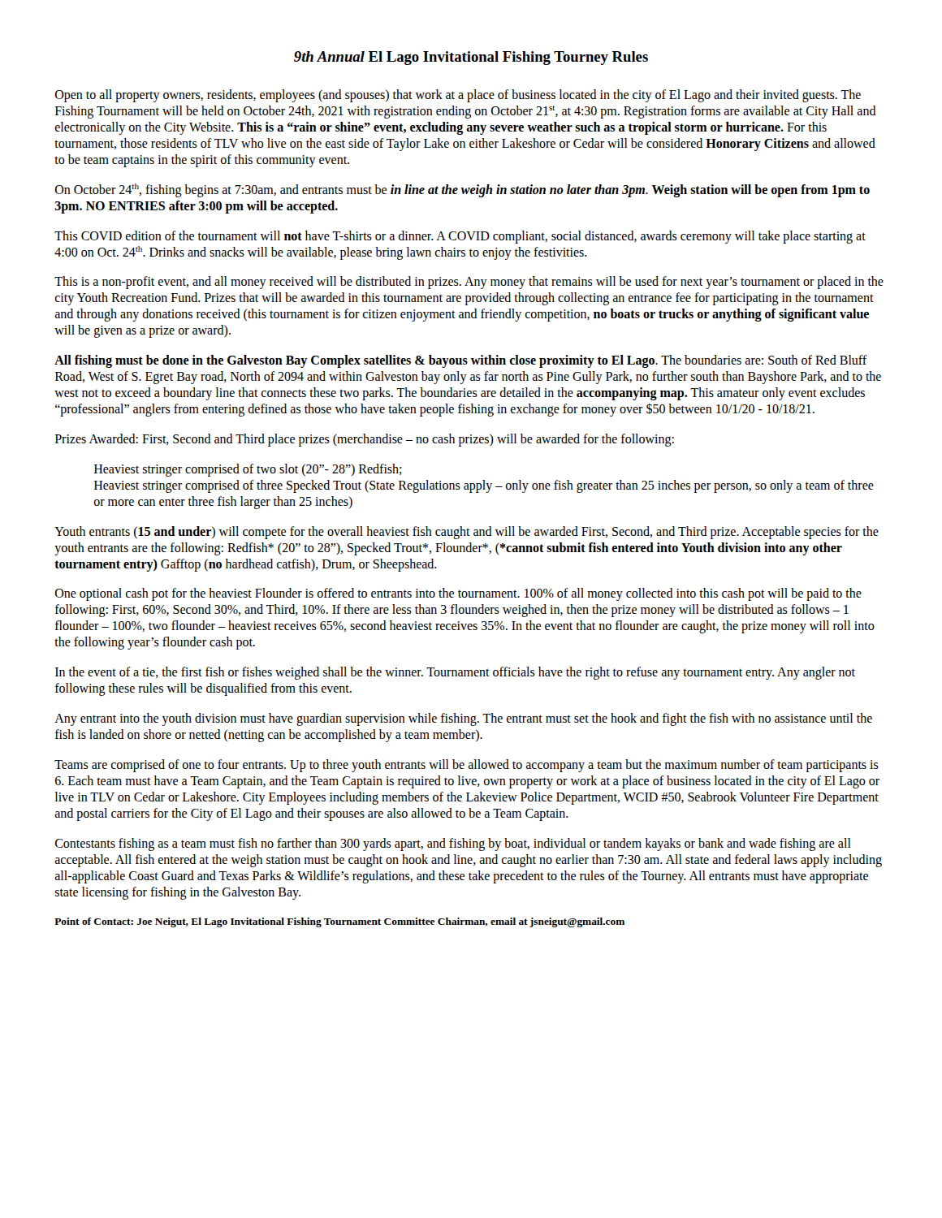9th Annual El Lago Invitational Fishing Tourney Rules
Open to all property owners, residents, employees (and spouses) that work at a place of business located in the city of El Lago and their invited guests. The Fishing Tournament will be held on October 24th, 2021 with registration ending on October 21st, at 4:30 pm. Registration forms are available at City Hall and electronically on the City Website. This is a “rain or shine” event, excluding any severe weather such as a tropical storm or hurricane. For this tournament, those residents of TLV who live on the east side of Taylor Lake on either Lakeshore or Cedar will be considered Honorary Citizens and allowed to be team captains in the spirit of this community event.
On October 24th, fishing begins at 7:30am, and entrants must be in line at the weigh in station no later than 3pm. Weigh station will be open from 1pm to 3pm. NO ENTRIES after 3:00 pm will be accepted.
This COVID edition of the tournament will not have T-shirts or a dinner. A COVID compliant, social distanced, awards ceremony will take place starting at 4:00 on Oct. 24th. Drinks and snacks will be available, please bring lawn chairs to enjoy the festivities.
This is a non-profit event, and all money received will be distributed in prizes. Any money that remains will be used for next year’s tournament or placed in the city Youth Recreation Fund. Prizes that will be awarded in this tournament are provided through collecting an entrance fee for participating in the tournament and through any donations received (this tournament is for citizen enjoyment and friendly competition, no boats or trucks or anything of significant value will be given as a prize or award).
All fishing must be done in the Galveston Bay Complex satellites & bayous within close proximity to El Lago. The boundaries are: South of Red Bluff Road, West of S. Egret Bay road, North of 2094 and within Galveston bay only as far north as Pine Gully Park, no further south than Bayshore Park, and to the west not to exceed a boundary line that connects these two parks. The boundaries are detailed in the accompanying map. This amateur only event excludes “professional” anglers from entering defined as those who have taken people fishing in exchange for money over $50 between 10/1/20 - 10/18/21.
Prizes Awarded: First, Second and Third place prizes (merchandise – no cash prizes) will be awarded for the following:
Heaviest stringer comprised of two slot (20”- 28”) Redfish;
Heaviest stringer comprised of three Specked Trout (State Regulations apply – only one fish greater than 25 inches per person, so only a team of three or more can enter three fish larger than 25 inches)
Youth entrants (15 and under) will compete for the overall heaviest fish caught and will be awarded First, Second, and Third prize. Acceptable species for the youth entrants are the following: Redfish* (20” to 28”), Specked Trout*, Flounder*, (*cannot submit fish entered into Youth division into any other tournament entry) Gafftop (no hardhead catfish), Drum, or Sheepshead.
One optional cash pot for the heaviest Flounder is offered to entrants into the tournament. 100% of all money collected into this cash pot will be paid to the following: First, 60%, Second 30%, and Third, 10%. If there are less than 3 flounders weighed in, then the prize money will be distributed as follows – 1 flounder – 100%, two flounder – heaviest receives 65%, second heaviest receives 35%. In the event that no flounder are caught, the prize money will roll into the following year’s flounder cash pot.
In the event of a tie, the first fish or fishes weighed shall be the winner. Tournament officials have the right to refuse any tournament entry. Any angler not following these rules will be disqualified from this event.
Any entrant into the youth division must have guardian supervision while fishing. The entrant must set the hook and fight the fish with no assistance until the fish is landed on shore or netted (netting can be accomplished by a team member).
Teams are comprised of one to four entrants. Up to three youth entrants will be allowed to accompany a team but the maximum number of team participants is 6. Each team must have a Team Captain, and the Team Captain is required to live, own property or work at a place of business located in the city of El Lago or live in TLV on Cedar or Lakeshore. City Employees including members of the Lakeview Police Department, WCID #50, Seabrook Volunteer Fire Department and postal carriers for the City of El Lago and their spouses are also allowed to be a Team Captain.
Contestants fishing as a team must fish no farther than 300 yards apart, and fishing by boat, individual or tandem kayaks or bank and wade fishing are all acceptable. All fish entered at the weigh station must be caught on hook and line, and caught no earlier than 7:30 am. All state and federal laws apply including all-applicable Coast Guard and Texas Parks & Wildlife’s regulations, and these take precedent to the rules of the Tourney. All entrants must have appropriate state licensing for fishing in the Galveston Bay.
Point of Contact: Joe Neigut, El Lago Invitational Fishing Tournament Committee Chairman, email at jsneigut@gmail.com